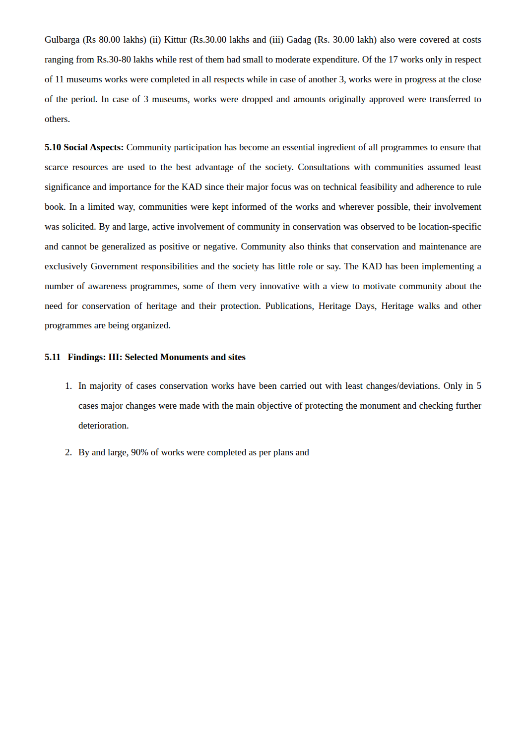Gulbarga (Rs 80.00 lakhs) (ii) Kittur (Rs.30.00 lakhs and (iii) Gadag (Rs. 30.00 lakh) also were covered at costs ranging from Rs.30-80 lakhs while rest of them had small to moderate expenditure. Of the 17 works only in respect of 11 museums works were completed in all respects while in case of another 3, works were in progress at the close of the period. In case of 3 museums, works were dropped and amounts originally approved were transferred to others.
5.10 Social Aspects: Community participation has become an essential ingredient of all programmes to ensure that scarce resources are used to the best advantage of the society. Consultations with communities assumed least significance and importance for the KAD since their major focus was on technical feasibility and adherence to rule book. In a limited way, communities were kept informed of the works and wherever possible, their involvement was solicited. By and large, active involvement of community in conservation was observed to be location-specific and cannot be generalized as positive or negative. Community also thinks that conservation and maintenance are exclusively Government responsibilities and the society has little role or say. The KAD has been implementing a number of awareness programmes, some of them very innovative with a view to motivate community about the need for conservation of heritage and their protection. Publications, Heritage Days, Heritage walks and other programmes are being organized.
5.11 Findings: III: Selected Monuments and sites
In majority of cases conservation works have been carried out with least changes/deviations. Only in 5 cases major changes were made with the main objective of protecting the monument and checking further deterioration.
By and large, 90% of works were completed as per plans and